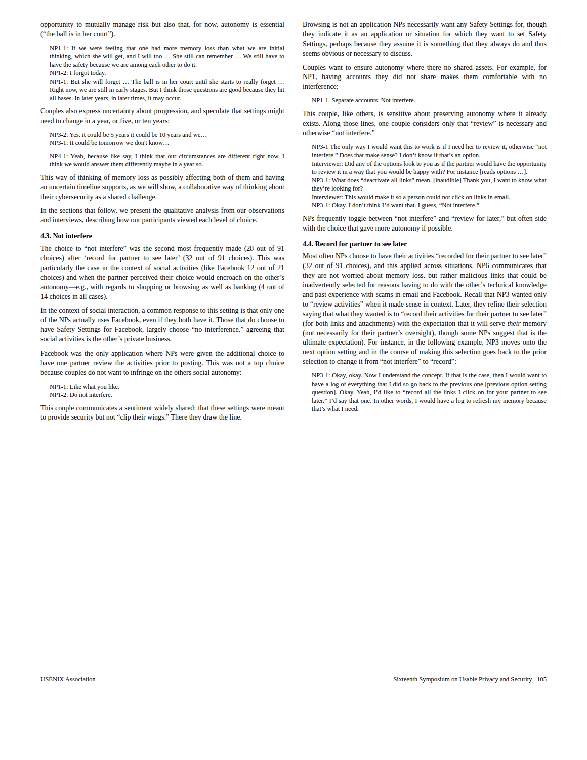opportunity to mutually manage risk but also that, for now, autonomy is essential (“the ball is in her court”).
NP1-1: If we were feeling that one had more memory loss than what we are initial thinking, which she will get, and I will too … She still can remember … We still have to have the safety because we are among each other to do it.
NP1-2: I forgot today.
NP1-1: But she will forget … The ball is in her court until she starts to really forget … Right now, we are still in early stages. But I think those questions are good because they hit all bases. In later years, in later times, it may occur.
Couples also express uncertainty about progression, and speculate that settings might need to change in a year, or five, or ten years:
NP3-2: Yes. it could be 5 years it could be 10 years and we…
NP3-1: It could be tomorrow we don't know…
NP4-1: Yeah, because like say, I think that our circumstances are different right now. I think we would answer them differently maybe in a year so.
This way of thinking of memory loss as possibly affecting both of them and having an uncertain timeline supports, as we will show, a collaborative way of thinking about their cybersecurity as a shared challenge.
In the sections that follow, we present the qualitative analysis from our observations and interviews, describing how our participants viewed each level of choice.
4.3. Not interfere
The choice to “not interfere” was the second most frequently made (28 out of 91 choices) after ‘record for partner to see later’ (32 out of 91 choices). This was particularly the case in the context of social activities (like Facebook 12 out of 21 choices) and when the partner perceived their choice would encroach on the other’s autonomy—e.g., with regards to shopping or browsing as well as banking (4 out of 14 choices in all cases).
In the context of social interaction, a common response to this setting is that only one of the NPs actually uses Facebook, even if they both have it. Those that do choose to have Safety Settings for Facebook, largely choose “no interference,” agreeing that social activities is the other’s private business.
Facebook was the only application where NPs were given the additional choice to have one partner review the activities prior to posting. This was not a top choice because couples do not want to infringe on the others social autonomy:
NP1-1: Like what you like.
NP1-2: Do not interfere.
This couple communicates a sentiment widely shared: that these settings were meant to provide security but not “clip their wings.” There they draw the line.
Browsing is not an application NPs necessarily want any Safety Settings for, though they indicate it as an application or situation for which they want to set Safety Settings, perhaps because they assume it is something that they always do and thus seems obvious or necessary to discuss.
Couples want to ensure autonomy where there no shared assets. For example, for NP1, having accounts they did not share makes them comfortable with no interference:
NP1-1. Separate accounts. Not interfere.
This couple, like others, is sensitive about preserving autonomy where it already exists. Along those lines, one couple considers only that “review” is necessary and otherwise “not interfere.”
NP3-1 The only way I would want this to work is if I need her to review it, otherwise “not interfere.” Does that make sense? I don’t know if that’s an option.
Interviewer: Did any of the options look to you as if the partner would have the opportunity to review it in a way that you would be happy with? For instance [reads options …].
NP3-1: What does “deactivate all links” mean. [inaudible] Thank you, I want to know what they’re looking for?
Interviewer: This would make it so a person could not click on links in email.
NP3-1: Okay. I don’t think I’d want that. I guess, “Not interfere.”
NPs frequently toggle between “not interfere” and “review for later,” but often side with the choice that gave more autonomy if possible.
4.4. Record for partner to see later
Most often NPs choose to have their activities “recorded for their partner to see later” (32 out of 91 choices), and this applied across situations. NP6 communicates that they are not worried about memory loss, but rather malicious links that could be inadvertently selected for reasons having to do with the other’s technical knowledge and past experience with scams in email and Facebook. Recall that NP3 wanted only to “review activities” when it made sense in context. Later, they refine their selection saying that what they wanted is to “record their activities for their partner to see later” (for both links and attachments) with the expectation that it will serve their memory (not necessarily for their partner’s oversight), though some NPs suggest that is the ultimate expectation). For instance, in the following example, NP3 moves onto the next option setting and in the course of making this selection goes back to the prior selection to change it from “not interfere” to “record”:
NP3-1: Okay, okay. Now I understand the concept. If that is the case, then I would want to have a log of everything that I did so go back to the previous one [previous option setting question]. Okay. Yeah, I’d like to “record all the links I click on for your partner to see later.” I’d say that one. In other words, I would have a log to refresh my memory because that’s what I need.
USENIX Association
Sixteenth Symposium on Usable Privacy and Security 105